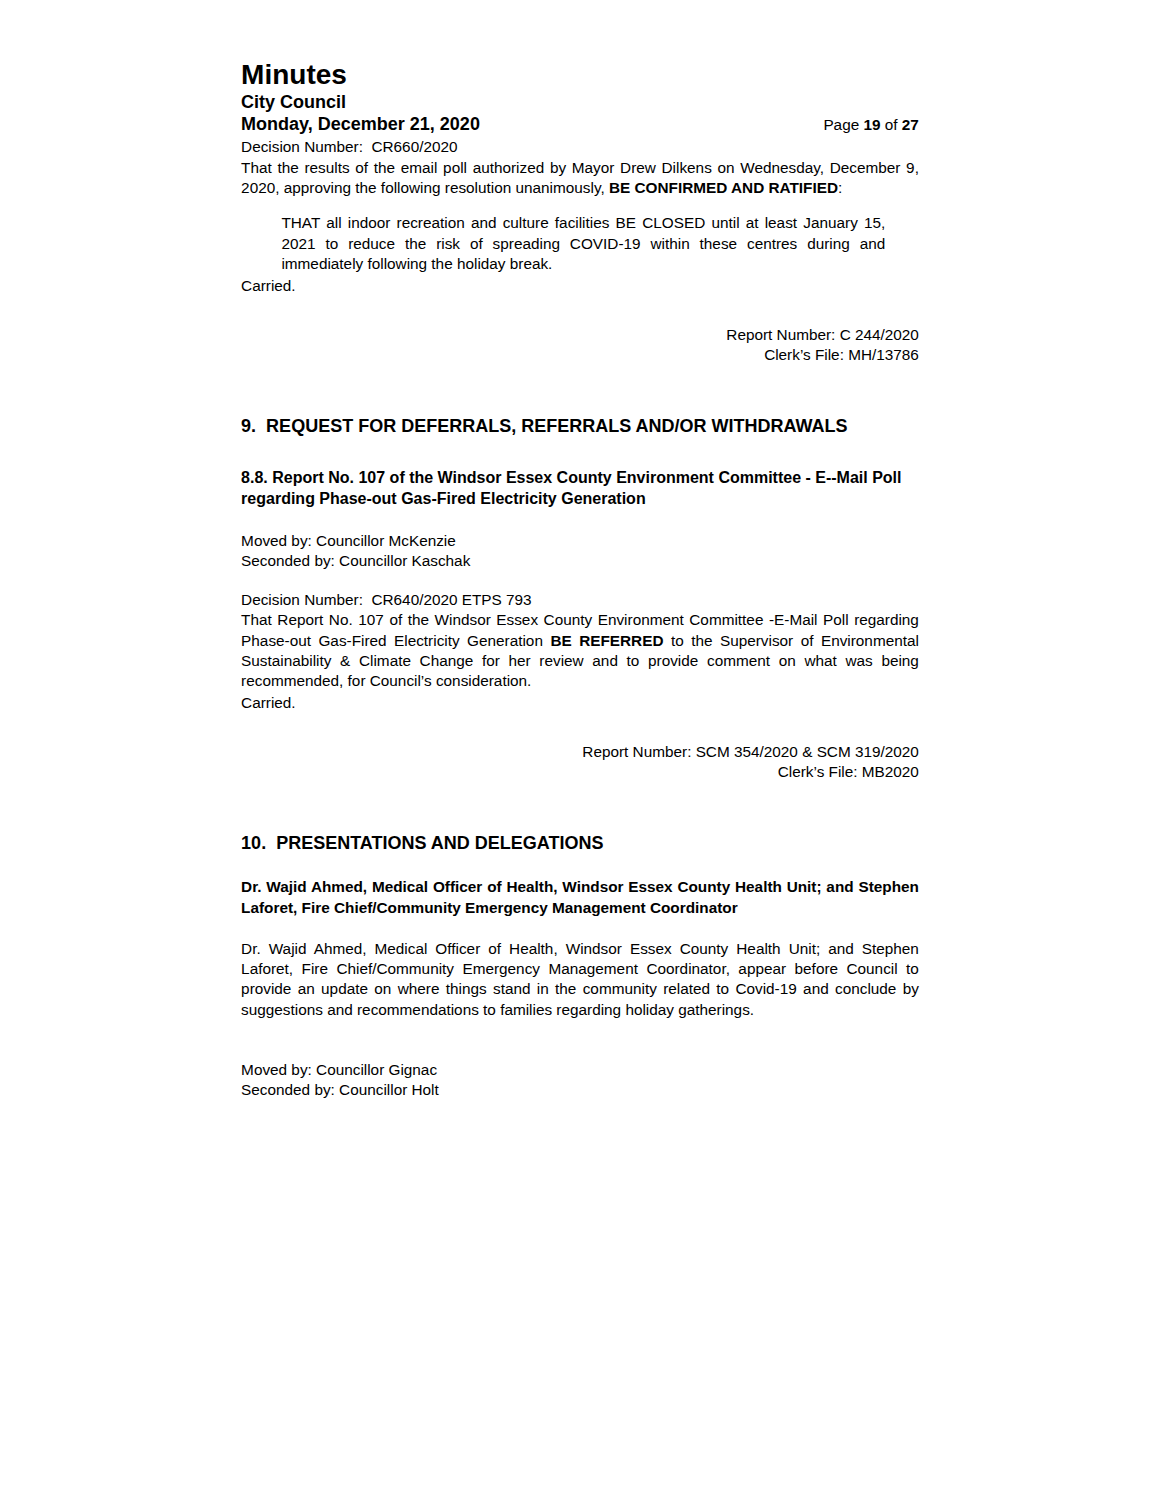Minutes
City Council
Monday, December 21, 2020 Page 19 of 27
Decision Number: CR660/2020
That the results of the email poll authorized by Mayor Drew Dilkens on Wednesday, December 9, 2020, approving the following resolution unanimously, BE CONFIRMED AND RATIFIED:
THAT all indoor recreation and culture facilities BE CLOSED until at least January 15, 2021 to reduce the risk of spreading COVID-19 within these centres during and immediately following the holiday break.
Carried.
Report Number: C 244/2020
Clerk’s File: MH/13786
9. REQUEST FOR DEFERRALS, REFERRALS AND/OR WITHDRAWALS
8.8. Report No. 107 of the Windsor Essex County Environment Committee - E--Mail Poll regarding Phase-out Gas-Fired Electricity Generation
Moved by: Councillor McKenzie
Seconded by: Councillor Kaschak
Decision Number: CR640/2020 ETPS 793
That Report No. 107 of the Windsor Essex County Environment Committee -E-Mail Poll regarding Phase-out Gas-Fired Electricity Generation BE REFERRED to the Supervisor of Environmental Sustainability & Climate Change for her review and to provide comment on what was being recommended, for Council’s consideration.
Carried.
Report Number: SCM 354/2020 & SCM 319/2020
Clerk’s File: MB2020
10. PRESENTATIONS AND DELEGATIONS
Dr. Wajid Ahmed, Medical Officer of Health, Windsor Essex County Health Unit; and Stephen Laforet, Fire Chief/Community Emergency Management Coordinator
Dr. Wajid Ahmed, Medical Officer of Health, Windsor Essex County Health Unit; and Stephen Laforet, Fire Chief/Community Emergency Management Coordinator, appear before Council to provide an update on where things stand in the community related to Covid-19 and conclude by suggestions and recommendations to families regarding holiday gatherings.
Moved by: Councillor Gignac
Seconded by: Councillor Holt